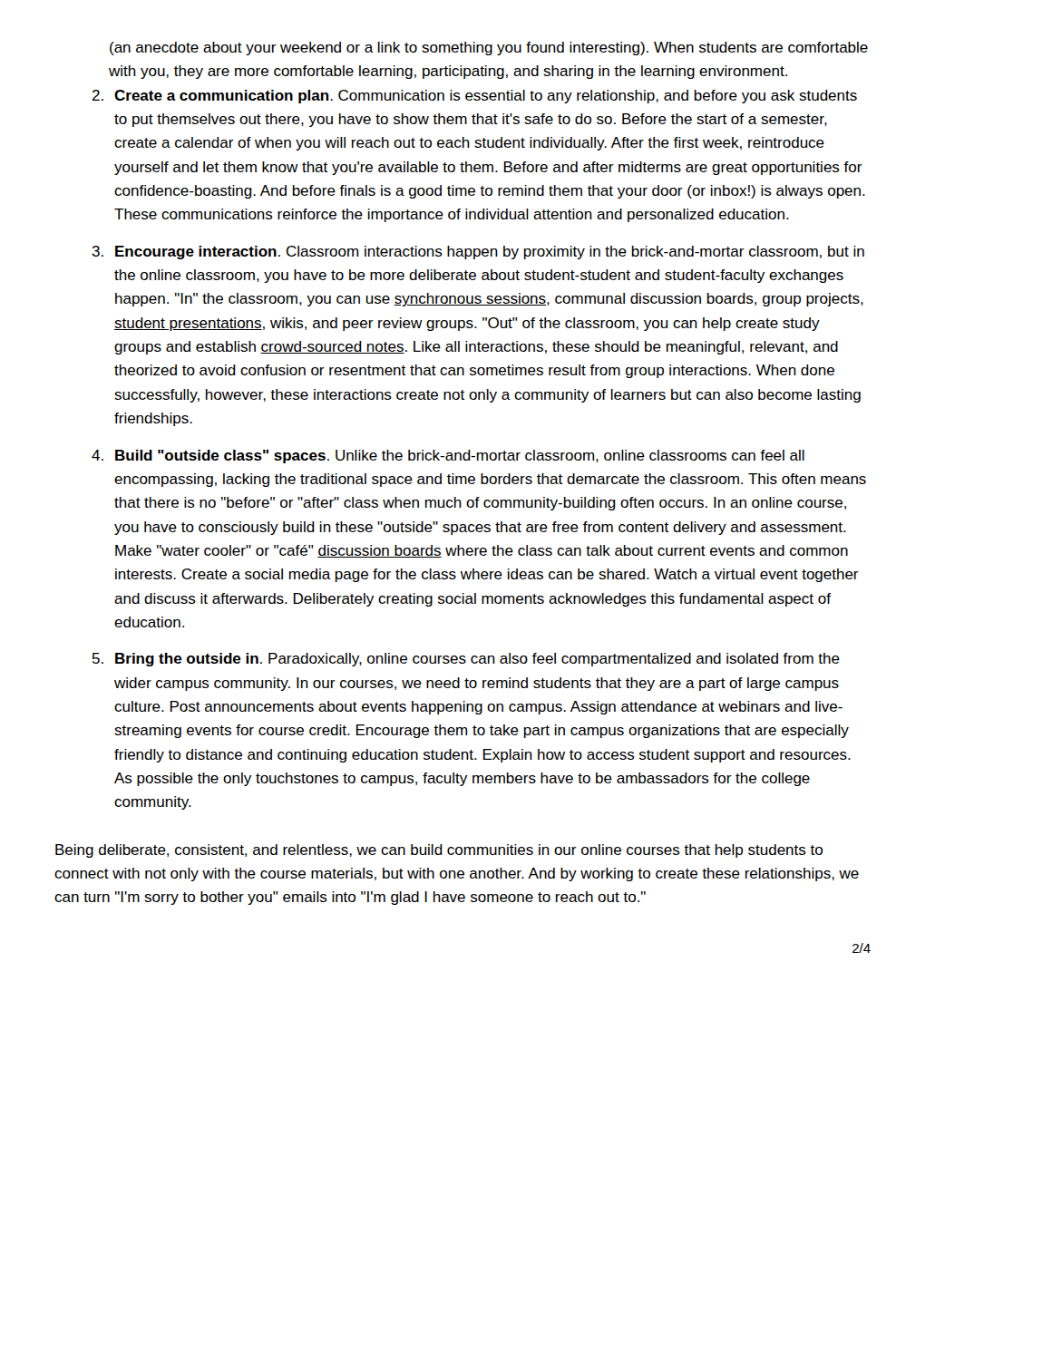(an anecdote about your weekend or a link to something you found interesting). When students are comfortable with you, they are more comfortable learning, participating, and sharing in the learning environment.
Create a communication plan. Communication is essential to any relationship, and before you ask students to put themselves out there, you have to show them that it's safe to do so. Before the start of a semester, create a calendar of when you will reach out to each student individually. After the first week, reintroduce yourself and let them know that you're available to them. Before and after midterms are great opportunities for confidence-boasting. And before finals is a good time to remind them that your door (or inbox!) is always open. These communications reinforce the importance of individual attention and personalized education.
Encourage interaction. Classroom interactions happen by proximity in the brick-and-mortar classroom, but in the online classroom, you have to be more deliberate about student-student and student-faculty exchanges happen. "In" the classroom, you can use synchronous sessions, communal discussion boards, group projects, student presentations, wikis, and peer review groups. "Out" of the classroom, you can help create study groups and establish crowd-sourced notes. Like all interactions, these should be meaningful, relevant, and theorized to avoid confusion or resentment that can sometimes result from group interactions. When done successfully, however, these interactions create not only a community of learners but can also become lasting friendships.
Build "outside class" spaces. Unlike the brick-and-mortar classroom, online classrooms can feel all encompassing, lacking the traditional space and time borders that demarcate the classroom. This often means that there is no "before" or "after" class when much of community-building often occurs. In an online course, you have to consciously build in these "outside" spaces that are free from content delivery and assessment. Make "water cooler" or "café" discussion boards where the class can talk about current events and common interests. Create a social media page for the class where ideas can be shared. Watch a virtual event together and discuss it afterwards. Deliberately creating social moments acknowledges this fundamental aspect of education.
Bring the outside in. Paradoxically, online courses can also feel compartmentalized and isolated from the wider campus community. In our courses, we need to remind students that they are a part of large campus culture. Post announcements about events happening on campus. Assign attendance at webinars and live-streaming events for course credit. Encourage them to take part in campus organizations that are especially friendly to distance and continuing education student. Explain how to access student support and resources. As possible the only touchstones to campus, faculty members have to be ambassadors for the college community.
Being deliberate, consistent, and relentless, we can build communities in our online courses that help students to connect with not only with the course materials, but with one another. And by working to create these relationships, we can turn "I'm sorry to bother you" emails into "I'm glad I have someone to reach out to."
2/4